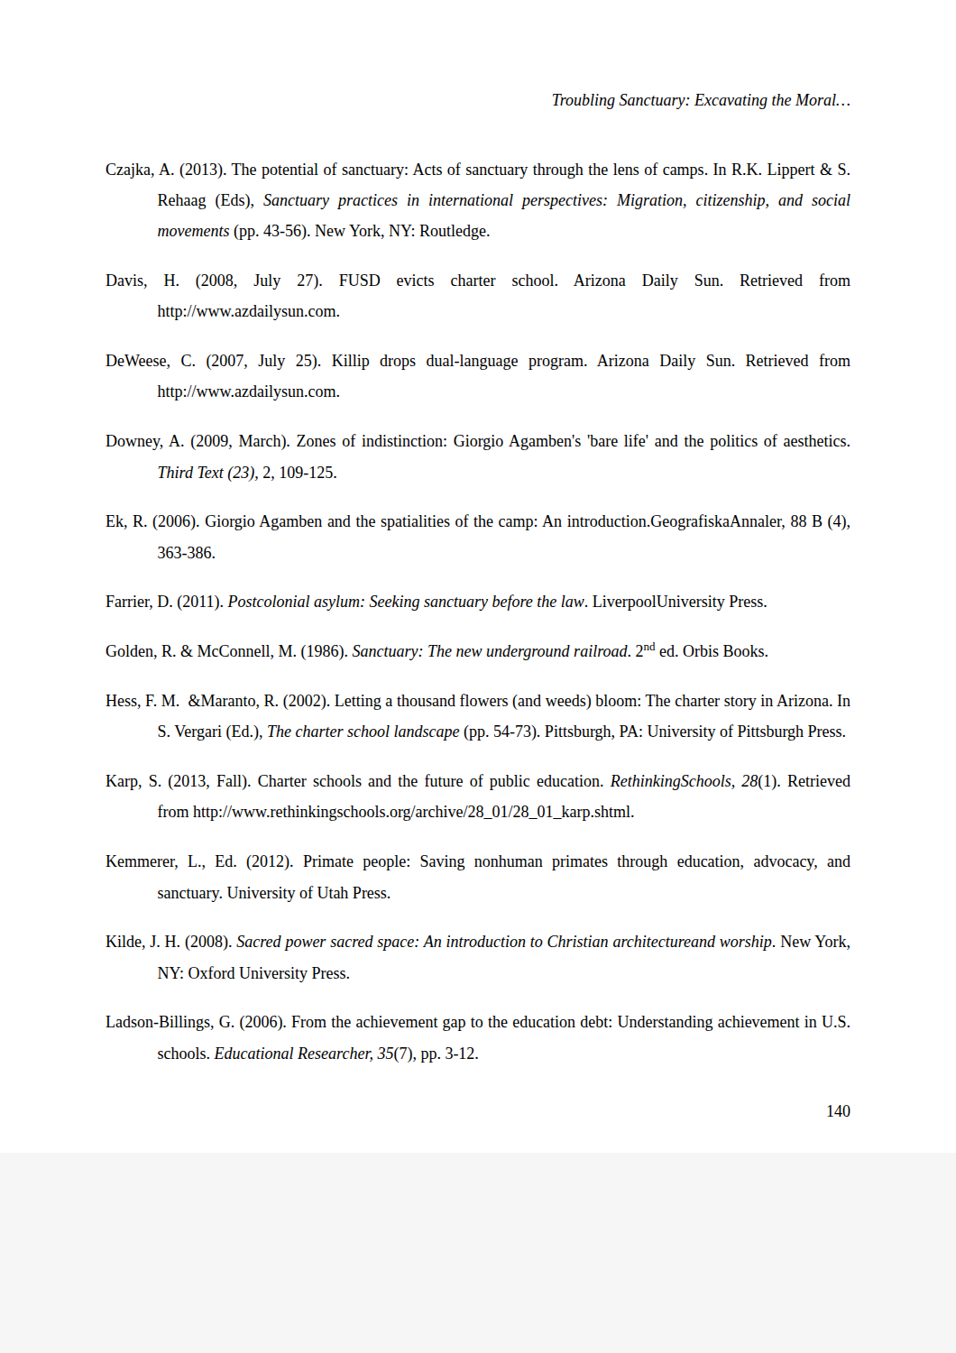Troubling Sanctuary: Excavating the Moral…
Czajka, A. (2013). The potential of sanctuary: Acts of sanctuary through the lens of camps. In R.K. Lippert & S. Rehaag (Eds), Sanctuary practices in international perspectives: Migration, citizenship, and social movements (pp. 43-56). New York, NY: Routledge.
Davis, H. (2008, July 27). FUSD evicts charter school. Arizona Daily Sun. Retrieved from http://www.azdailysun.com.
DeWeese, C. (2007, July 25). Killip drops dual-language program. Arizona Daily Sun. Retrieved from http://www.azdailysun.com.
Downey, A. (2009, March). Zones of indistinction: Giorgio Agamben's 'bare life' and the politics of aesthetics. Third Text (23), 2, 109-125.
Ek, R. (2006). Giorgio Agamben and the spatialities of the camp: An introduction.GeografiskaAnnaler, 88 B (4), 363-386.
Farrier, D. (2011). Postcolonial asylum: Seeking sanctuary before the law. LiverpoolUniversity Press.
Golden, R. & McConnell, M. (1986). Sanctuary: The new underground railroad. 2nd ed. Orbis Books.
Hess, F. M. &Maranto, R. (2002). Letting a thousand flowers (and weeds) bloom: The charter story in Arizona. In S. Vergari (Ed.), The charter school landscape (pp. 54-73). Pittsburgh, PA: University of Pittsburgh Press.
Karp, S. (2013, Fall). Charter schools and the future of public education. RethinkingSchools, 28(1). Retrieved from http://www.rethinkingschools.org/archive/28_01/28_01_karp.shtml.
Kemmerer, L., Ed. (2012). Primate people: Saving nonhuman primates through education, advocacy, and sanctuary. University of Utah Press.
Kilde, J. H. (2008). Sacred power sacred space: An introduction to Christian architectureand worship. New York, NY: Oxford University Press.
Ladson-Billings, G. (2006). From the achievement gap to the education debt: Understanding achievement in U.S. schools. Educational Researcher, 35(7), pp. 3-12.
140